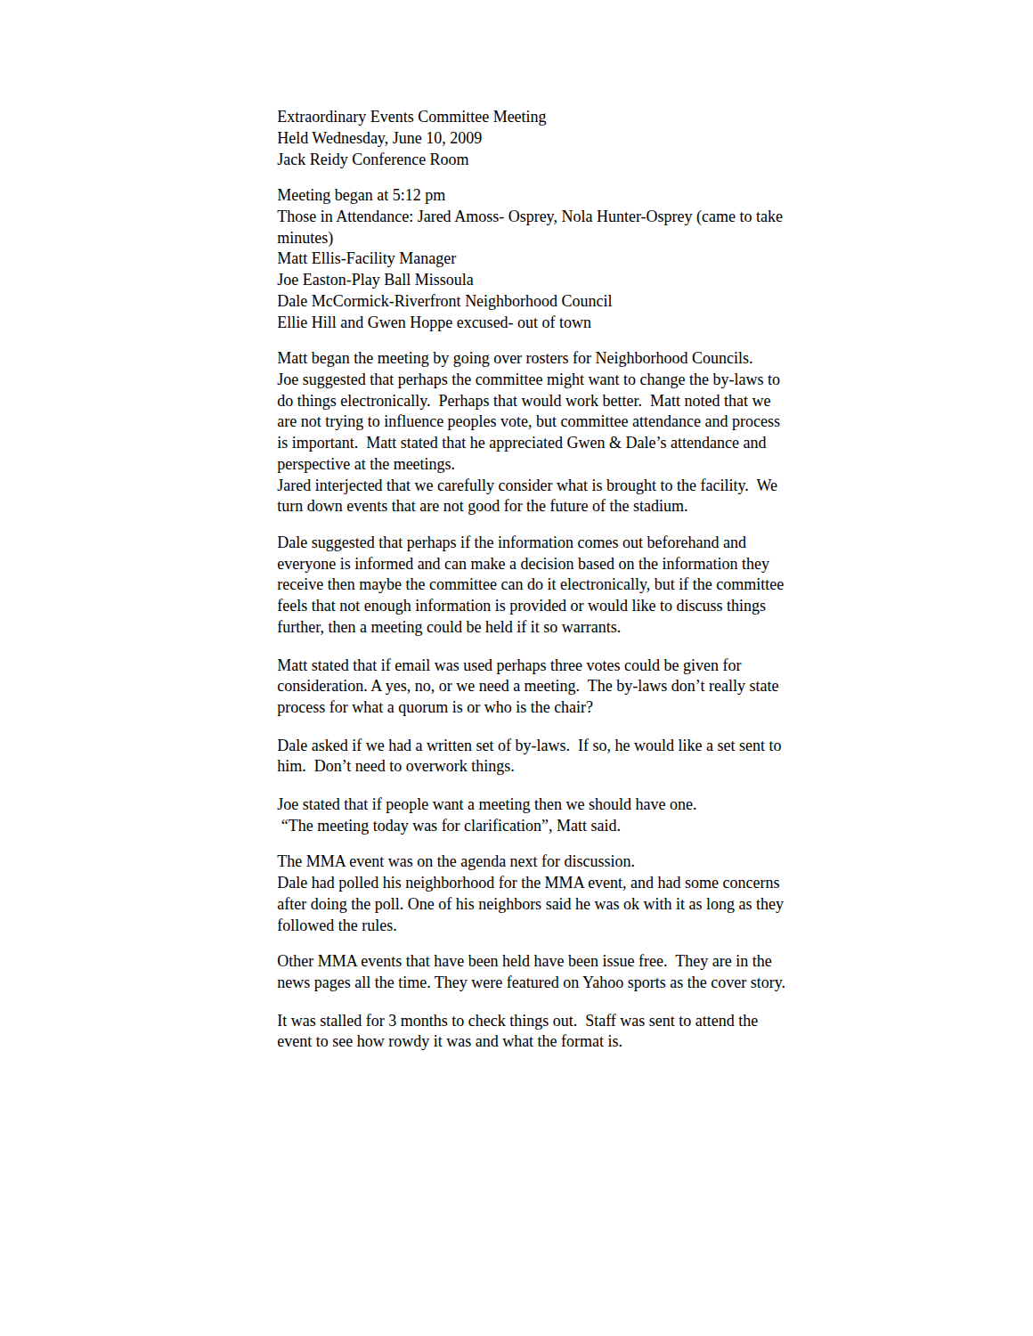Extraordinary Events Committee Meeting
Held Wednesday, June 10, 2009
Jack Reidy Conference Room
Meeting began at 5:12 pm
Those in Attendance: Jared Amoss- Osprey, Nola Hunter-Osprey (came to take minutes)
Matt Ellis-Facility Manager
Joe Easton-Play Ball Missoula
Dale McCormick-Riverfront Neighborhood Council
Ellie Hill and Gwen Hoppe excused- out of town
Matt began the meeting by going over rosters for Neighborhood Councils.
Joe suggested that perhaps the committee might want to change the by-laws to do things electronically. Perhaps that would work better. Matt noted that we are not trying to influence peoples vote, but committee attendance and process is important. Matt stated that he appreciated Gwen & Dale’s attendance and perspective at the meetings.
Jared interjected that we carefully consider what is brought to the facility. We turn down events that are not good for the future of the stadium.
Dale suggested that perhaps if the information comes out beforehand and everyone is informed and can make a decision based on the information they receive then maybe the committee can do it electronically, but if the committee feels that not enough information is provided or would like to discuss things further, then a meeting could be held if it so warrants.
Matt stated that if email was used perhaps three votes could be given for consideration. A yes, no, or we need a meeting. The by-laws don’t really state process for what a quorum is or who is the chair?
Dale asked if we had a written set of by-laws. If so, he would like a set sent to him. Don’t need to overwork things.
Joe stated that if people want a meeting then we should have one.
“The meeting today was for clarification”, Matt said.
The MMA event was on the agenda next for discussion.
Dale had polled his neighborhood for the MMA event, and had some concerns after doing the poll. One of his neighbors said he was ok with it as long as they followed the rules.
Other MMA events that have been held have been issue free. They are in the news pages all the time. They were featured on Yahoo sports as the cover story.
It was stalled for 3 months to check things out. Staff was sent to attend the event to see how rowdy it was and what the format is.